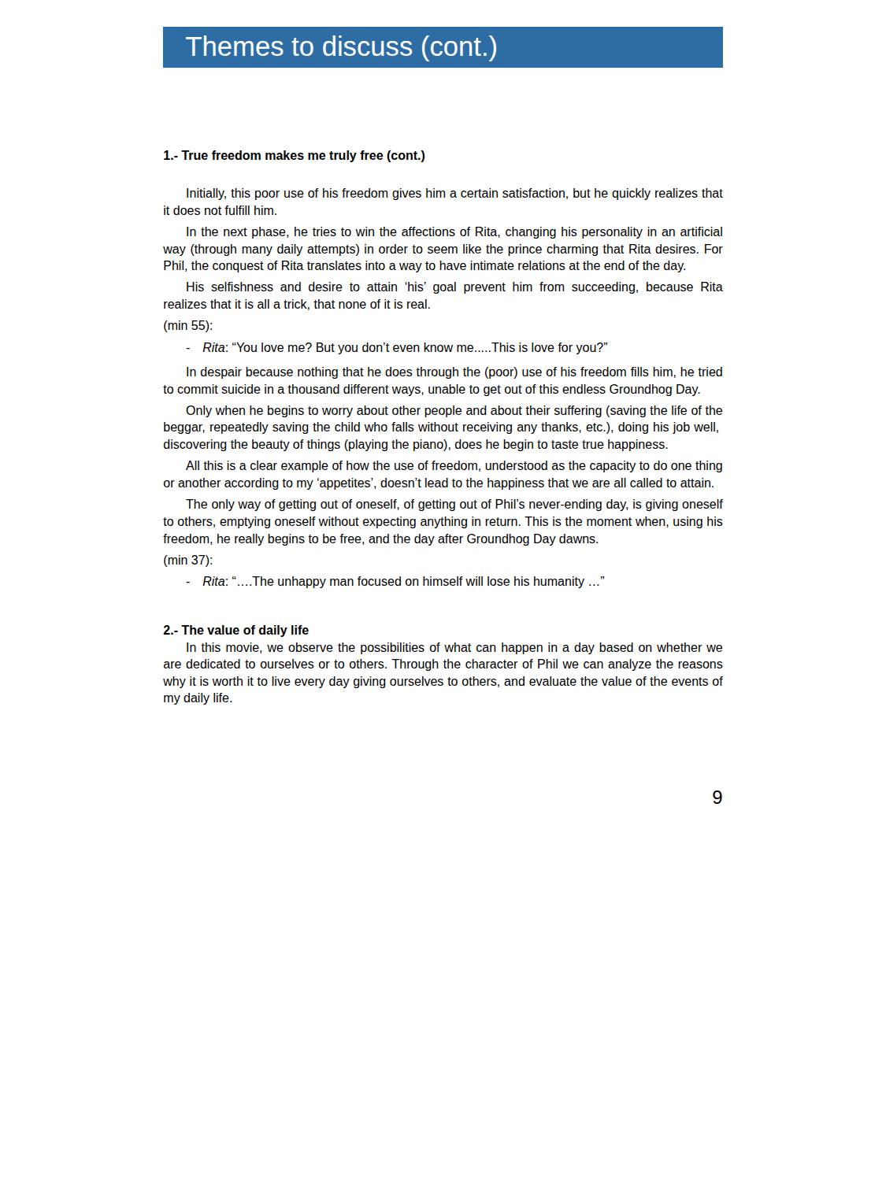Themes to discuss (cont.)
1.- True freedom makes me truly free (cont.)
Initially, this poor use of his freedom gives him a certain satisfaction, but he quickly realizes that it does not fulfill him.
In the next phase, he tries to win the affections of Rita, changing his personality in an artificial way (through many daily attempts) in order to seem like the prince charming that Rita desires. For Phil, the conquest of Rita translates into a way to have intimate relations at the end of the day.
His selfishness and desire to attain ‘his’ goal prevent him from succeeding, because Rita realizes that it is all a trick, that none of it is real.
(min 55):
Rita: “You love me? But you don’t even know me.....This is love for you?”
In despair because nothing that he does through the (poor) use of his freedom fills him, he tried to commit suicide in a thousand different ways, unable to get out of this endless Groundhog Day.
Only when he begins to worry about other people and about their suffering (saving the life of the beggar, repeatedly saving the child who falls without receiving any thanks, etc.), doing his job well, discovering the beauty of things (playing the piano), does he begin to taste true happiness.
All this is a clear example of how the use of freedom, understood as the capacity to do one thing or another according to my ‘appetites’, doesn’t lead to the happiness that we are all called to attain.
The only way of getting out of oneself, of getting out of Phil’s never-ending day, is giving oneself to others, emptying oneself without expecting anything in return. This is the moment when, using his freedom, he really begins to be free, and the day after Groundhog Day dawns.
(min 37):
Rita: “….The unhappy man focused on himself will lose his humanity …”
2.- The value of daily life
In this movie, we observe the possibilities of what can happen in a day based on whether we are dedicated to ourselves or to others. Through the character of Phil we can analyze the reasons why it is worth it to live every day giving ourselves to others, and evaluate the value of the events of my daily life.
9